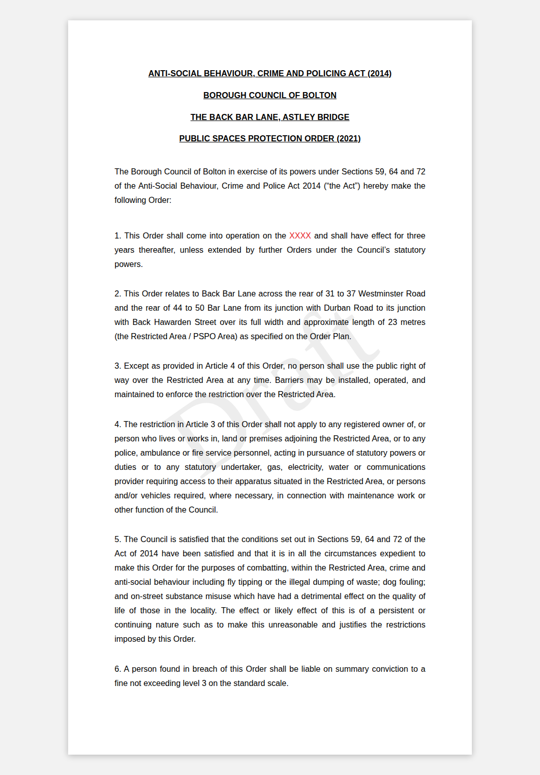Draft
ANTI-SOCIAL BEHAVIOUR, CRIME AND POLICING ACT (2014)
BOROUGH COUNCIL OF BOLTON
THE BACK BAR LANE, ASTLEY BRIDGE
PUBLIC SPACES PROTECTION ORDER (2021)
The Borough Council of Bolton in exercise of its powers under Sections 59, 64 and 72 of the Anti-Social Behaviour, Crime and Police Act 2014 (“the Act”) hereby make the following Order:
1. This Order shall come into operation on the XXXX and shall have effect for three years thereafter, unless extended by further Orders under the Council’s statutory powers.
2. This Order relates to Back Bar Lane across the rear of 31 to 37 Westminster Road and the rear of 44 to 50 Bar Lane from its junction with Durban Road to its junction with Back Hawarden Street over its full width and approximate length of 23 metres (the Restricted Area / PSPO Area) as specified on the Order Plan.
3. Except as provided in Article 4 of this Order, no person shall use the public right of way over the Restricted Area at any time. Barriers may be installed, operated, and maintained to enforce the restriction over the Restricted Area.
4. The restriction in Article 3 of this Order shall not apply to any registered owner of, or person who lives or works in, land or premises adjoining the Restricted Area, or to any police, ambulance or fire service personnel, acting in pursuance of statutory powers or duties or to any statutory undertaker, gas, electricity, water or communications provider requiring access to their apparatus situated in the Restricted Area, or persons and/or vehicles required, where necessary, in connection with maintenance work or other function of the Council.
5. The Council is satisfied that the conditions set out in Sections 59, 64 and 72 of the Act of 2014 have been satisfied and that it is in all the circumstances expedient to make this Order for the purposes of combatting, within the Restricted Area, crime and anti-social behaviour including fly tipping or the illegal dumping of waste; dog fouling; and on-street substance misuse which have had a detrimental effect on the quality of life of those in the locality. The effect or likely effect of this is of a persistent or continuing nature such as to make this unreasonable and justifies the restrictions imposed by this Order.
6. A person found in breach of this Order shall be liable on summary conviction to a fine not exceeding level 3 on the standard scale.